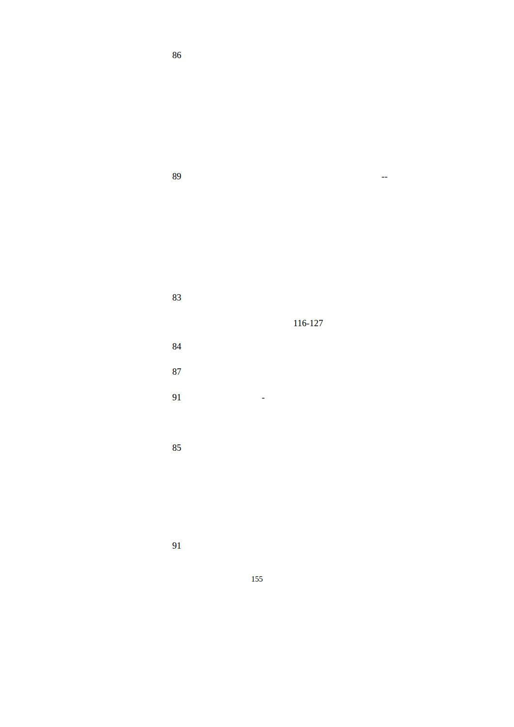86
　　　　　　　　　　　　　　　　　　　　　　　
　　　　　　　　　　　　　　　　　　　　　　　
　　　　
　　　
　
89
　　　　　　　　　　　　　　　　　　--　　　　
　　　　　　　　　　　　　　　　　　　　　　　
　　　　　　
　　　
　
83
　　　　　　　　　　　　　　　　　　　　　　　
　　　　116-127　
　
84
　　　　　　　　　　　　　　　　　　　　　
　
87
　　　　　　　　　　　　　　　　　　　　　　　
　
91
　　　　　-　　　　　　　　　　　
　　　
　
85
　　　　　　　　　　　　　　　　　　　　　　　
　　　　　　　　　　　
　　　
　
91
　　　　　　　　　　　　　　　　　　　　　　　　
155